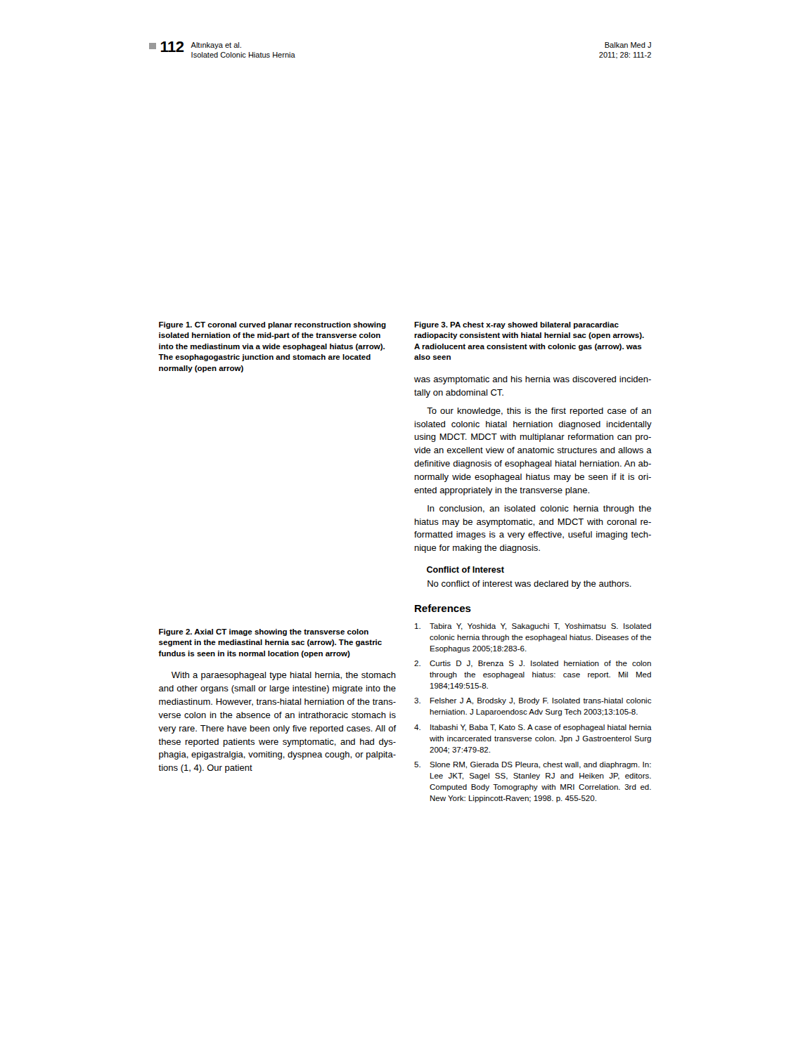112
Altınkaya et al.
Isolated Colonic Hiatus Hernia
Balkan Med J
2011; 28: 111-2
Figure 1. CT coronal curved planar reconstruction showing isolated herniation of the mid-part of the transverse colon into the mediastinum via a wide esophageal hiatus (arrow). The esophagogastric junction and stomach are located normally (open arrow)
Figure 2. Axial CT image showing the transverse colon segment in the mediastinal hernia sac (arrow). The gastric fundus is seen in its normal location (open arrow)
With a paraesophageal type hiatal hernia, the stomach and other organs (small or large intestine) migrate into the mediastinum. However, trans-hiatal herniation of the transverse colon in the absence of an intrathoracic stomach is very rare. There have been only five reported cases. All of these reported patients were symptomatic, and had dysphagia, epigastralgia, vomiting, dyspnea cough, or palpitations (1, 4). Our patient
Figure 3. PA chest x-ray showed bilateral paracardiac radiopacity consistent with hiatal hernial sac (open arrows). A radiolucent area consistent with colonic gas (arrow). was also seen
was asymptomatic and his hernia was discovered incidentally on abdominal CT.
To our knowledge, this is the first reported case of an isolated colonic hiatal herniation diagnosed incidentally using MDCT. MDCT with multiplanar reformation can provide an excellent view of anatomic structures and allows a definitive diagnosis of esophageal hiatal herniation. An abnormally wide esophageal hiatus may be seen if it is oriented appropriately in the transverse plane.
In conclusion, an isolated colonic hernia through the hiatus may be asymptomatic, and MDCT with coronal reformatted images is a very effective, useful imaging technique for making the diagnosis.
Conflict of Interest
No conflict of interest was declared by the authors.
References
Tabira Y, Yoshida Y, Sakaguchi T, Yoshimatsu S. Isolated colonic hernia through the esophageal hiatus. Diseases of the Esophagus 2005;18:283-6.
Curtis D J, Brenza S J. Isolated herniation of the colon through the esophageal hiatus: case report. Mil Med 1984;149:515-8.
Felsher J A, Brodsky J, Brody F. Isolated trans-hiatal colonic herniation. J Laparoendosc Adv Surg Tech 2003;13:105-8.
Itabashi Y, Baba T, Kato S. A case of esophageal hiatal hernia with incarcerated transverse colon. Jpn J Gastroenterol Surg 2004; 37:479-82.
Slone RM, Gierada DS Pleura, chest wall, and diaphragm. In: Lee JKT, Sagel SS, Stanley RJ and Heiken JP, editors. Computed Body Tomography with MRI Correlation. 3rd ed. New York: Lippincott-Raven; 1998. p. 455-520.